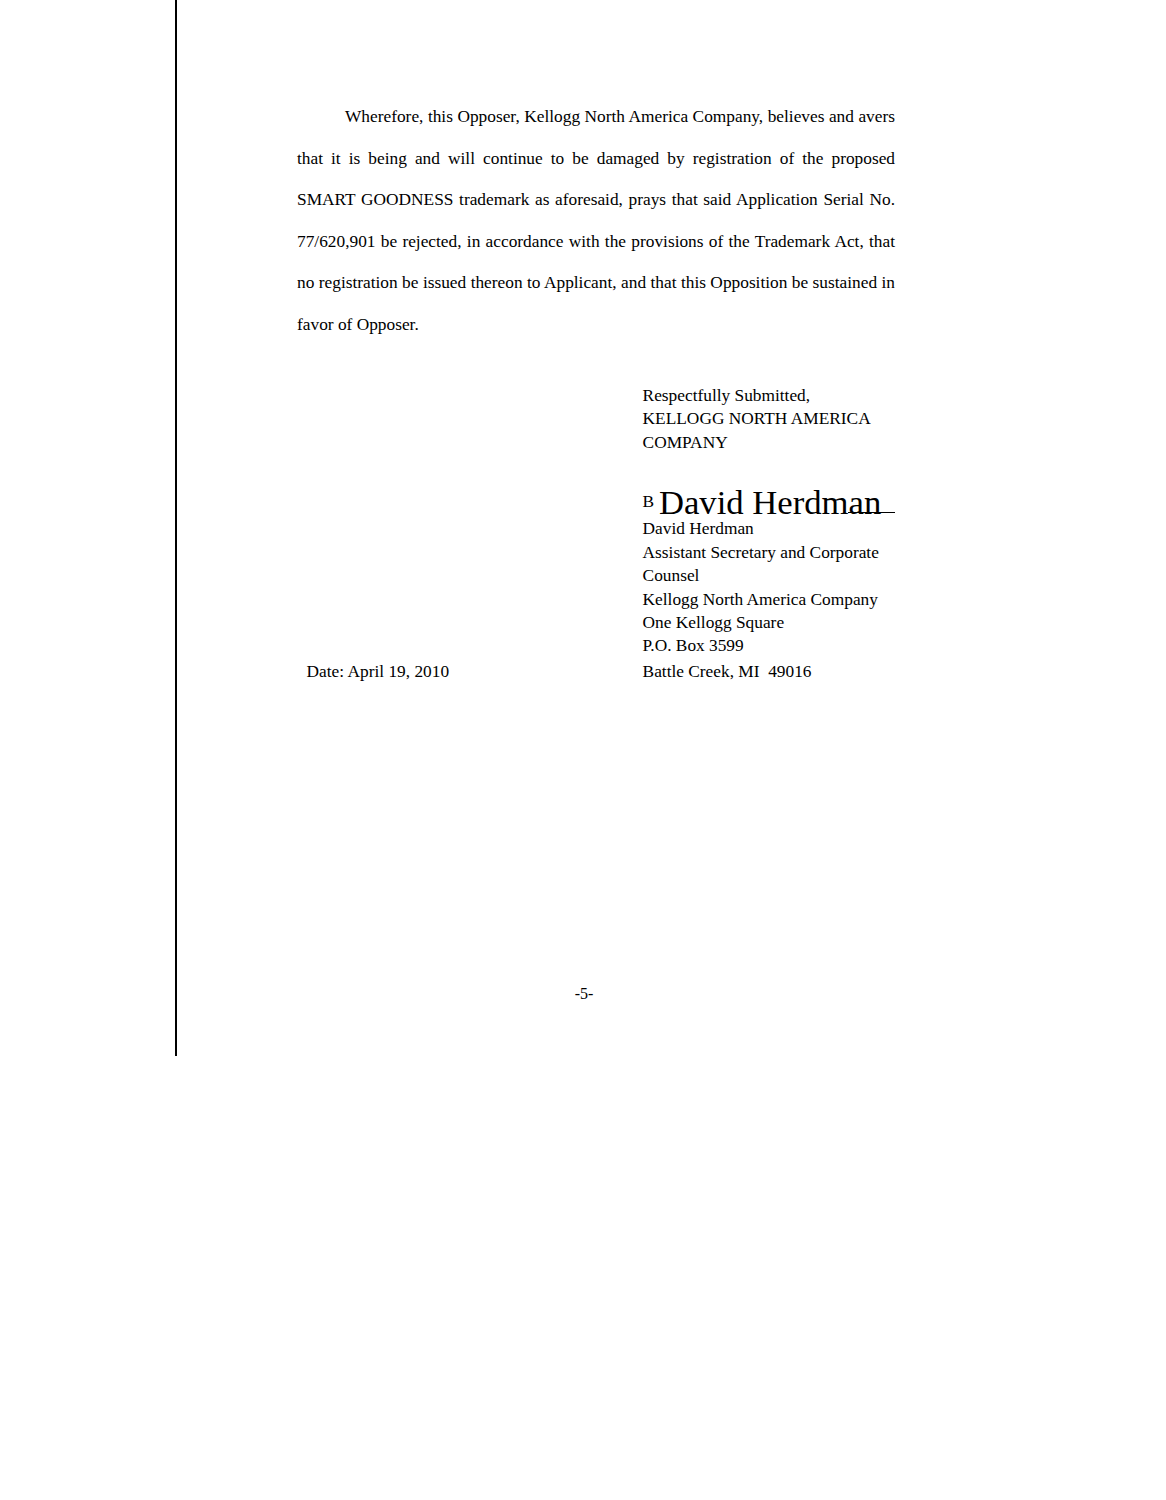Wherefore, this Opposer, Kellogg North America Company, believes and avers that it is being and will continue to be damaged by registration of the proposed SMART GOODNESS trademark as aforesaid, prays that said Application Serial No. 77/620,901 be rejected, in accordance with the provisions of the Trademark Act, that no registration be issued thereon to Applicant, and that this Opposition be sustained in favor of Opposer.
Respectfully Submitted,
KELLOGG NORTH AMERICA COMPANY
BDavid Herdman
David Herdman
Assistant Secretary and Corporate Counsel
Kellogg North America Company
One Kellogg Square
P.O. Box 3599
Date: April 19, 2010
Battle Creek, MI 49016
-5-